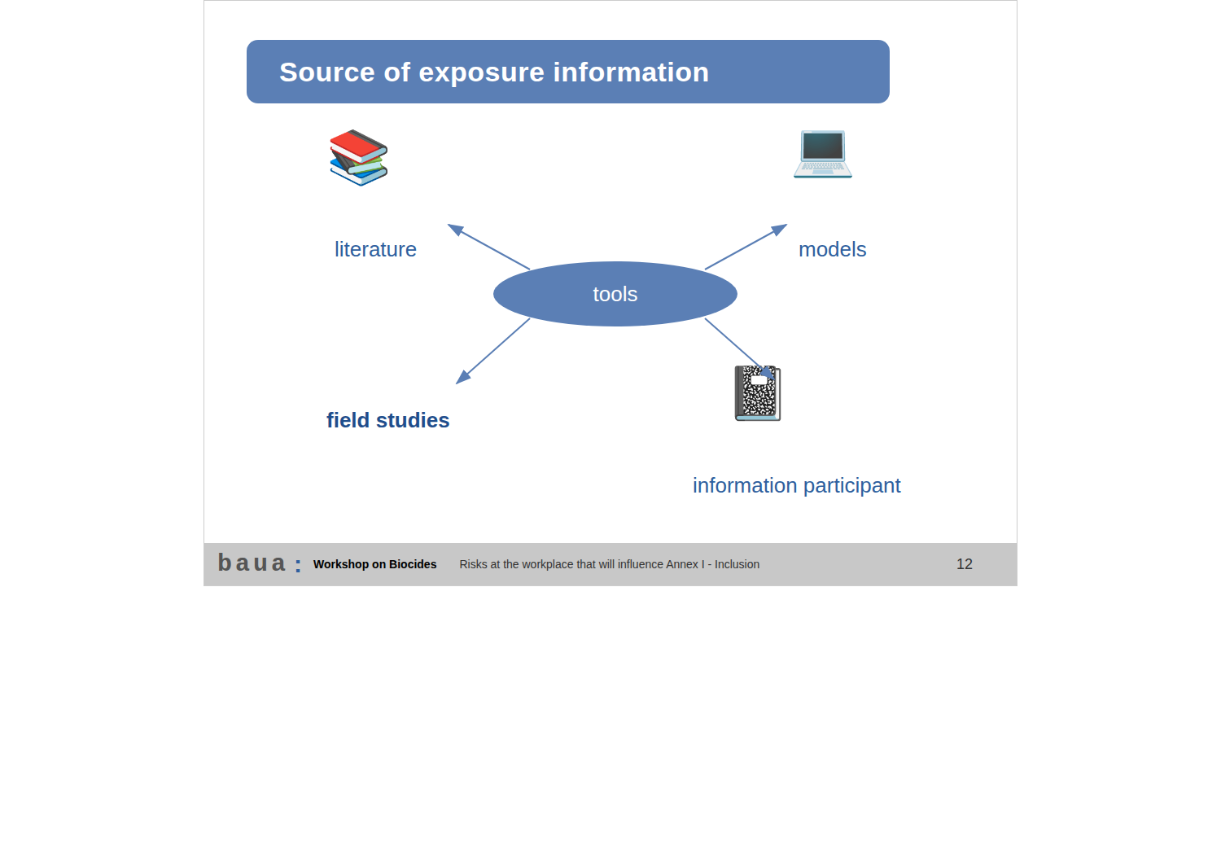Source of exposure information
📚
💻
📓
tools
literature
models
field studies
information participant
baua: Workshop on Biocides Risks at the workplace that will influence Annex I - Inclusion 12